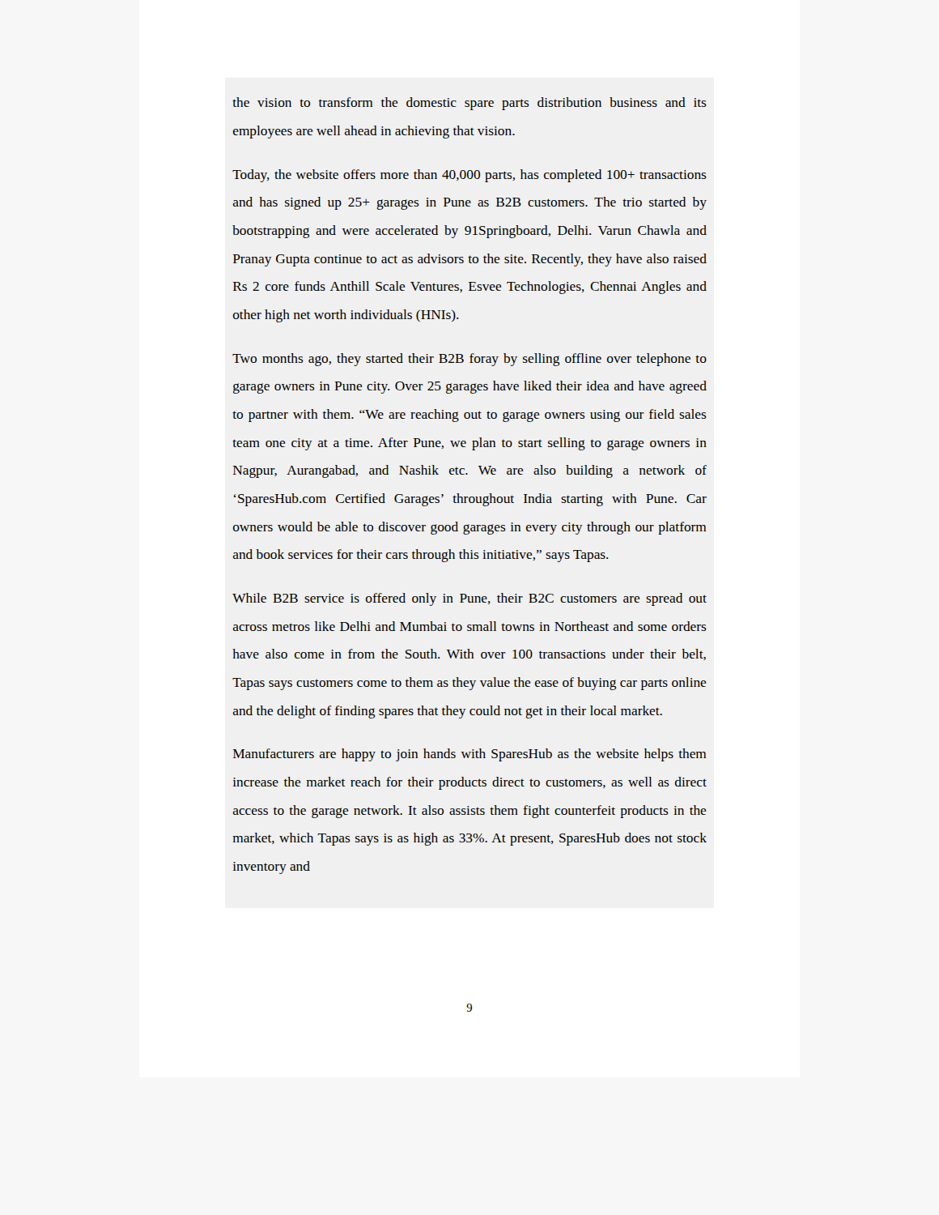the vision to transform the domestic spare parts distribution business and its employees are well ahead in achieving that vision.
Today, the website offers more than 40,000 parts, has completed 100+ transactions and has signed up 25+ garages in Pune as B2B customers. The trio started by bootstrapping and were accelerated by 91Springboard, Delhi. Varun Chawla and Pranay Gupta continue to act as advisors to the site. Recently, they have also raised Rs 2 core funds Anthill Scale Ventures, Esvee Technologies, Chennai Angles and other high net worth individuals (HNIs).
Two months ago, they started their B2B foray by selling offline over telephone to garage owners in Pune city. Over 25 garages have liked their idea and have agreed to partner with them. “We are reaching out to garage owners using our field sales team one city at a time. After Pune, we plan to start selling to garage owners in Nagpur, Aurangabad, and Nashik etc. We are also building a network of ‘SparesHub.com Certified Garages’ throughout India starting with Pune. Car owners would be able to discover good garages in every city through our platform and book services for their cars through this initiative,” says Tapas.
While B2B service is offered only in Pune, their B2C customers are spread out across metros like Delhi and Mumbai to small towns in Northeast and some orders have also come in from the South. With over 100 transactions under their belt, Tapas says customers come to them as they value the ease of buying car parts online and the delight of finding spares that they could not get in their local market.
Manufacturers are happy to join hands with SparesHub as the website helps them increase the market reach for their products direct to customers, as well as direct access to the garage network. It also assists them fight counterfeit products in the market, which Tapas says is as high as 33%. At present, SparesHub does not stock inventory and
9